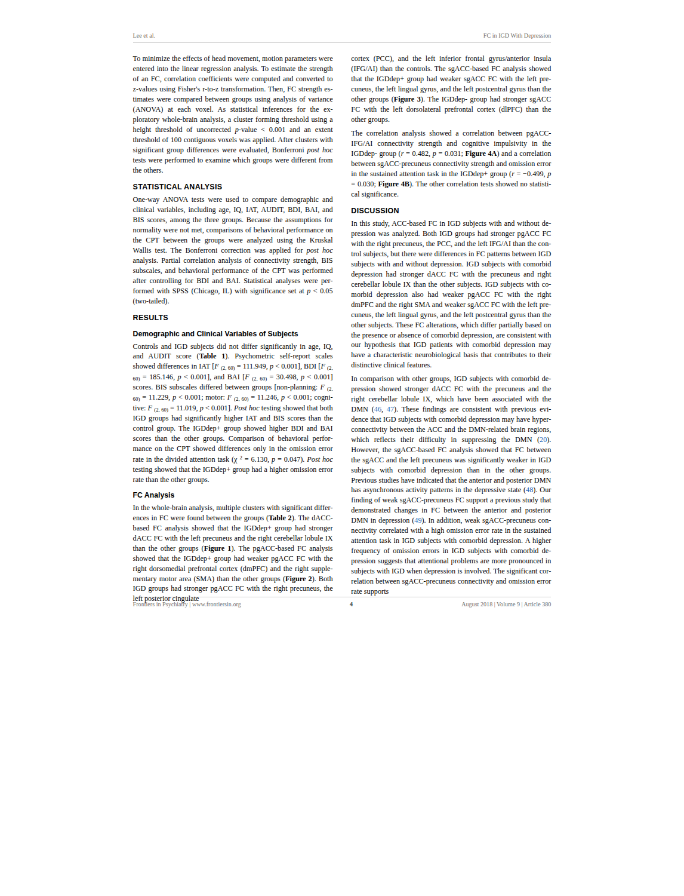Lee et al.
FC in IGD With Depression
To minimize the effects of head movement, motion parameters were entered into the linear regression analysis. To estimate the strength of an FC, correlation coefficients were computed and converted to z-values using Fisher's r-to-z transformation. Then, FC strength estimates were compared between groups using analysis of variance (ANOVA) at each voxel. As statistical inferences for the exploratory whole-brain analysis, a cluster forming threshold using a height threshold of uncorrected p-value < 0.001 and an extent threshold of 100 contiguous voxels was applied. After clusters with significant group differences were evaluated, Bonferroni post hoc tests were performed to examine which groups were different from the others.
Statistical Analysis
One-way ANOVA tests were used to compare demographic and clinical variables, including age, IQ, IAT, AUDIT, BDI, BAI, and BIS scores, among the three groups. Because the assumptions for normality were not met, comparisons of behavioral performance on the CPT between the groups were analyzed using the Kruskal Wallis test. The Bonferroni correction was applied for post hoc analysis. Partial correlation analysis of connectivity strength, BIS subscales, and behavioral performance of the CPT was performed after controlling for BDI and BAI. Statistical analyses were performed with SPSS (Chicago, IL) with significance set at p < 0.05 (two-tailed).
Results
Demographic and Clinical Variables of Subjects
Controls and IGD subjects did not differ significantly in age, IQ, and AUDIT score (Table 1). Psychometric self-report scales showed differences in IAT [F (2, 60) = 111.949, p < 0.001], BDI [F (2, 60) = 185.146, p < 0.001], and BAI [F (2, 60) = 30.498, p < 0.001] scores. BIS subscales differed between groups [non-planning: F (2, 60) = 11.229, p < 0.001; motor: F (2, 60) = 11.246, p < 0.001; cognitive: F (2, 60) = 11.019, p < 0.001]. Post hoc testing showed that both IGD groups had significantly higher IAT and BIS scores than the control group. The IGDdep+ group showed higher BDI and BAI scores than the other groups. Comparison of behavioral performance on the CPT showed differences only in the omission error rate in the divided attention task (χ 2 = 6.130, p = 0.047). Post hoc testing showed that the IGDdep+ group had a higher omission error rate than the other groups.
FC Analysis
In the whole-brain analysis, multiple clusters with significant differences in FC were found between the groups (Table 2). The dACC-based FC analysis showed that the IGDdep+ group had stronger dACC FC with the left precuneus and the right cerebellar lobule IX than the other groups (Figure 1). The pgACC-based FC analysis showed that the IGDdep+ group had weaker pgACC FC with the right dorsomedial prefrontal cortex (dmPFC) and the right supplementary motor area (SMA) than the other groups (Figure 2). Both IGD groups had stronger pgACC FC with the right precuneus, the left posterior cingulate
cortex (PCC), and the left inferior frontal gyrus/anterior insula (IFG/AI) than the controls. The sgACC-based FC analysis showed that the IGDdep+ group had weaker sgACC FC with the left precuneus, the left lingual gyrus, and the left postcentral gyrus than the other groups (Figure 3). The IGDdep- group had stronger sgACC FC with the left dorsolateral prefrontal cortex (dlPFC) than the other groups.
The correlation analysis showed a correlation between pgACC-IFG/AI connectivity strength and cognitive impulsivity in the IGDdep- group (r = 0.482, p = 0.031; Figure 4A) and a correlation between sgACC-precuneus connectivity strength and omission error in the sustained attention task in the IGDdep+ group (r = −0.499, p = 0.030; Figure 4B). The other correlation tests showed no statistical significance.
Discussion
In this study, ACC-based FC in IGD subjects with and without depression was analyzed. Both IGD groups had stronger pgACC FC with the right precuneus, the PCC, and the left IFG/AI than the control subjects, but there were differences in FC patterns between IGD subjects with and without depression. IGD subjects with comorbid depression had stronger dACC FC with the precuneus and right cerebellar lobule IX than the other subjects. IGD subjects with comorbid depression also had weaker pgACC FC with the right dmPFC and the right SMA and weaker sgACC FC with the left precuneus, the left lingual gyrus, and the left postcentral gyrus than the other subjects. These FC alterations, which differ partially based on the presence or absence of comorbid depression, are consistent with our hypothesis that IGD patients with comorbid depression may have a characteristic neurobiological basis that contributes to their distinctive clinical features.
In comparison with other groups, IGD subjects with comorbid depression showed stronger dACC FC with the precuneus and the right cerebellar lobule IX, which have been associated with the DMN (46, 47). These findings are consistent with previous evidence that IGD subjects with comorbid depression may have hyperconnectivity between the ACC and the DMN-related brain regions, which reflects their difficulty in suppressing the DMN (20). However, the sgACC-based FC analysis showed that FC between the sgACC and the left precuneus was significantly weaker in IGD subjects with comorbid depression than in the other groups. Previous studies have indicated that the anterior and posterior DMN has asynchronous activity patterns in the depressive state (48). Our finding of weak sgACC-precuneus FC support a previous study that demonstrated changes in FC between the anterior and posterior DMN in depression (49). In addition, weak sgACC-precuneus connectivity correlated with a high omission error rate in the sustained attention task in IGD subjects with comorbid depression. A higher frequency of omission errors in IGD subjects with comorbid depression suggests that attentional problems are more pronounced in subjects with IGD when depression is involved. The significant correlation between sgACC-precuneus connectivity and omission error rate supports
Frontiers in Psychiatry | www.frontiersin.org
4
August 2018 | Volume 9 | Article 380